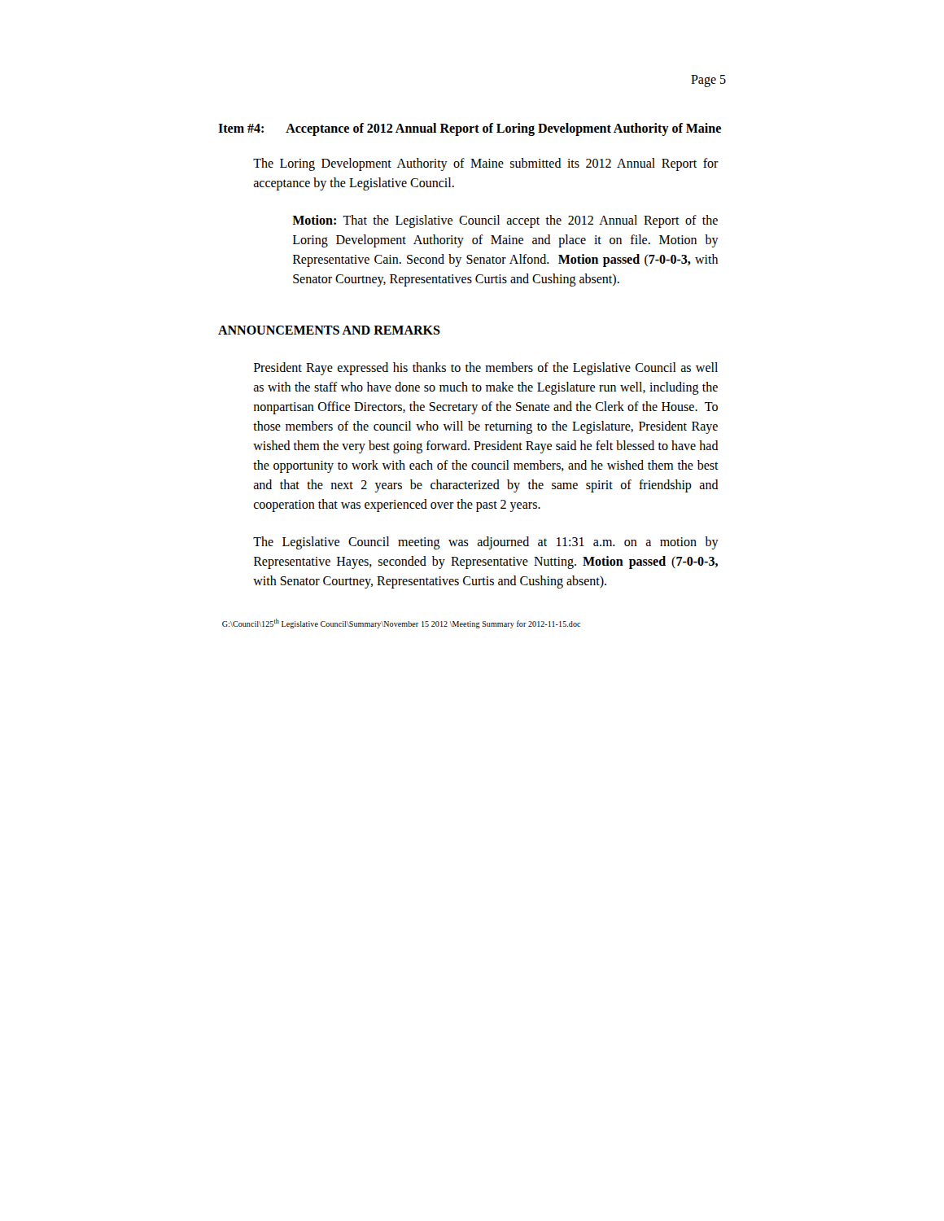Page 5
Item #4: Acceptance of 2012 Annual Report of Loring Development Authority of Maine
The Loring Development Authority of Maine submitted its 2012 Annual Report for acceptance by the Legislative Council.
Motion: That the Legislative Council accept the 2012 Annual Report of the Loring Development Authority of Maine and place it on file. Motion by Representative Cain. Second by Senator Alfond. Motion passed (7-0-0-3, with Senator Courtney, Representatives Curtis and Cushing absent).
ANNOUNCEMENTS AND REMARKS
President Raye expressed his thanks to the members of the Legislative Council as well as with the staff who have done so much to make the Legislature run well, including the nonpartisan Office Directors, the Secretary of the Senate and the Clerk of the House. To those members of the council who will be returning to the Legislature, President Raye wished them the very best going forward. President Raye said he felt blessed to have had the opportunity to work with each of the council members, and he wished them the best and that the next 2 years be characterized by the same spirit of friendship and cooperation that was experienced over the past 2 years.
The Legislative Council meeting was adjourned at 11:31 a.m. on a motion by Representative Hayes, seconded by Representative Nutting. Motion passed (7-0-0-3, with Senator Courtney, Representatives Curtis and Cushing absent).
G:\Council\125th Legislative Council\Summary\November 15 2012 \Meeting Summary for 2012-11-15.doc